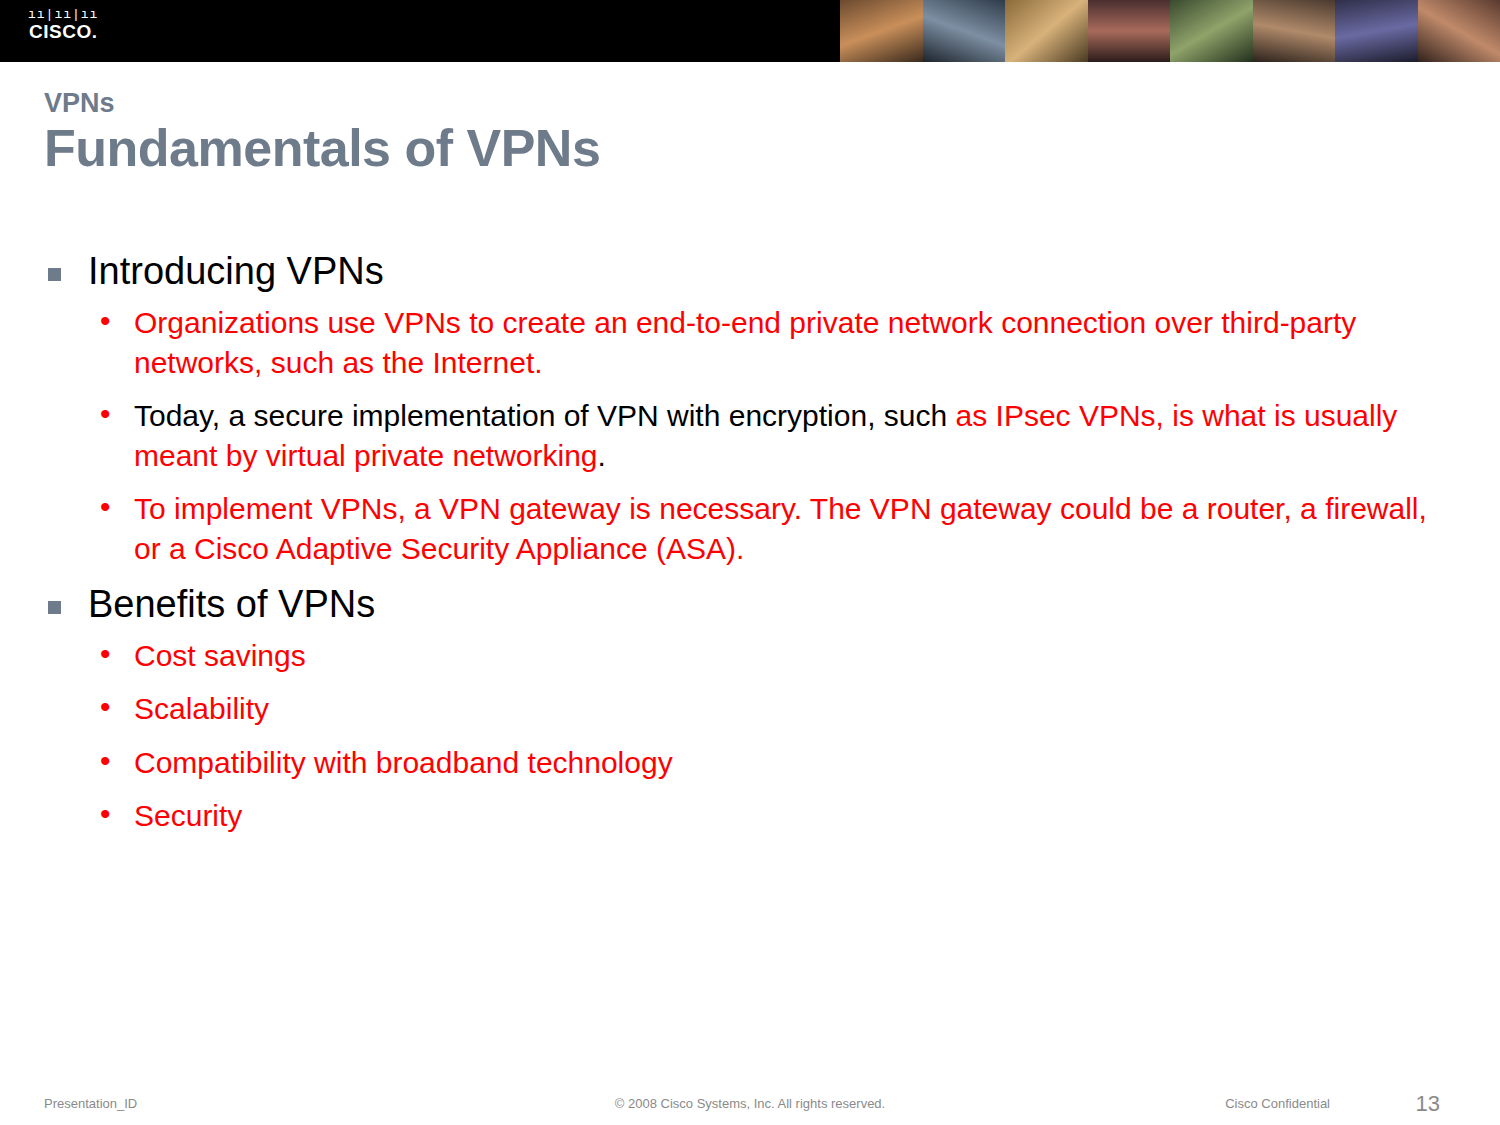ıı|ıı|ıı
CISCO.
VPNs
Fundamentals of VPNs
Introducing VPNs
Organizations use VPNs to create an end-to-end private network connection over third-party networks, such as the Internet.
Today, a secure implementation of VPN with encryption, such as IPsec VPNs, is what is usually meant by virtual private networking.
To implement VPNs, a VPN gateway is necessary. The VPN gateway could be a router, a firewall, or a Cisco Adaptive Security Appliance (ASA).
Benefits of VPNs
Cost savings
Scalability
Compatibility with broadband technology
Security
Presentation_ID
© 2008 Cisco Systems, Inc. All rights reserved.
Cisco Confidential
13